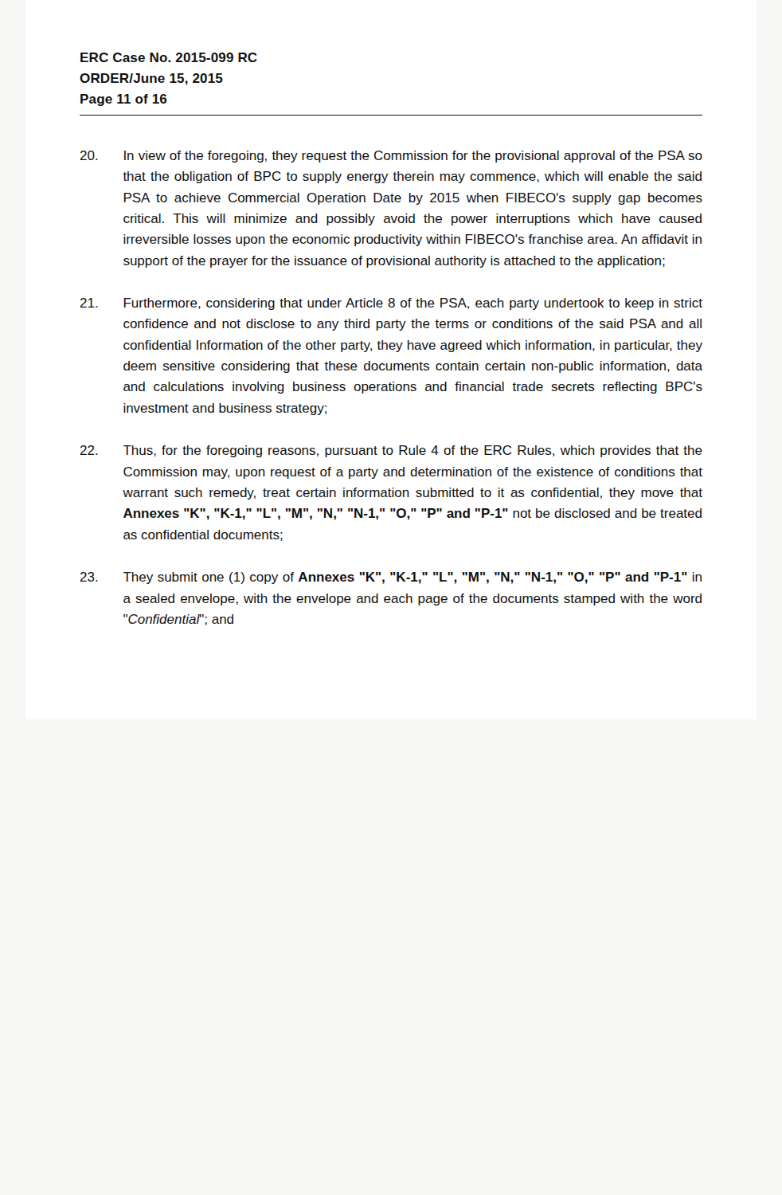ERC Case No. 2015-099 RC
ORDER/June 15, 2015
Page 11 of 16
20. In view of the foregoing, they request the Commission for the provisional approval of the PSA so that the obligation of BPC to supply energy therein may commence, which will enable the said PSA to achieve Commercial Operation Date by 2015 when FIBECO's supply gap becomes critical. This will minimize and possibly avoid the power interruptions which have caused irreversible losses upon the economic productivity within FIBECO's franchise area. An affidavit in support of the prayer for the issuance of provisional authority is attached to the application;
21. Furthermore, considering that under Article 8 of the PSA, each party undertook to keep in strict confidence and not disclose to any third party the terms or conditions of the said PSA and all confidential Information of the other party, they have agreed which information, in particular, they deem sensitive considering that these documents contain certain non-public information, data and calculations involving business operations and financial trade secrets reflecting BPC's investment and business strategy;
22. Thus, for the foregoing reasons, pursuant to Rule 4 of the ERC Rules, which provides that the Commission may, upon request of a party and determination of the existence of conditions that warrant such remedy, treat certain information submitted to it as confidential, they move that Annexes "K", "K-1," "L", "M", "N," "N-1," "O," "P" and "P-1" not be disclosed and be treated as confidential documents;
23. They submit one (1) copy of Annexes "K", "K-1," "L", "M", "N," "N-1," "O," "P" and "P-1" in a sealed envelope, with the envelope and each page of the documents stamped with the word "Confidential"; and